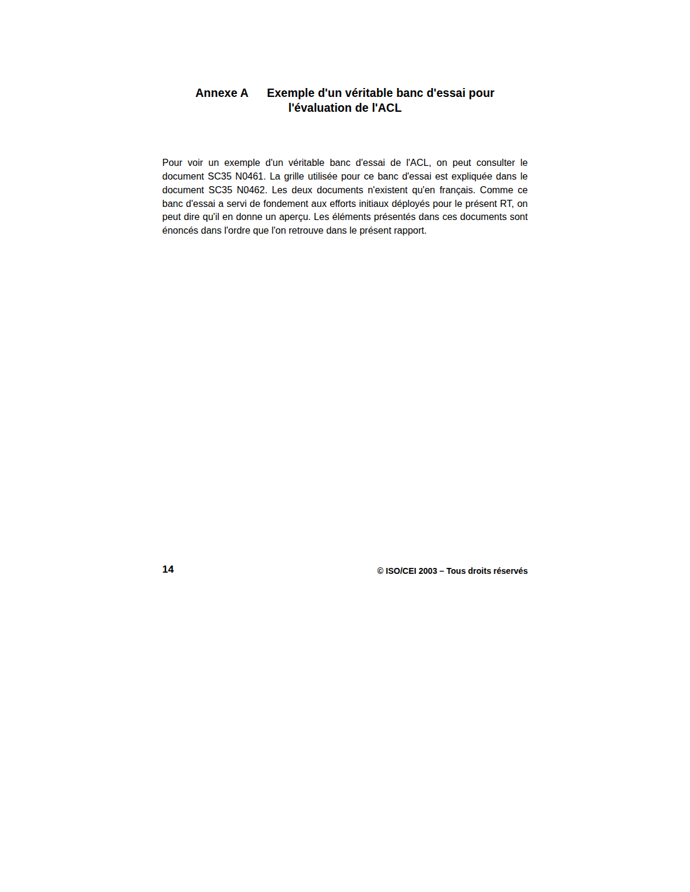Annexe AExemple d'un véritable banc d'essai pour l'évaluation de l'ACL
Pour voir un exemple d'un véritable banc d'essai de l'ACL, on peut consulter le document SC35 N0461. La grille utilisée pour ce banc d'essai est expliquée dans le document SC35 N0462. Les deux documents n'existent qu'en français. Comme ce banc d'essai a servi de fondement aux efforts initiaux déployés pour le présent RT, on peut dire qu'il en donne un aperçu. Les éléments présentés dans ces documents sont énoncés dans l'ordre que l'on retrouve dans le présent rapport.
14 © ISO/CEI 2003 – Tous droits réservés